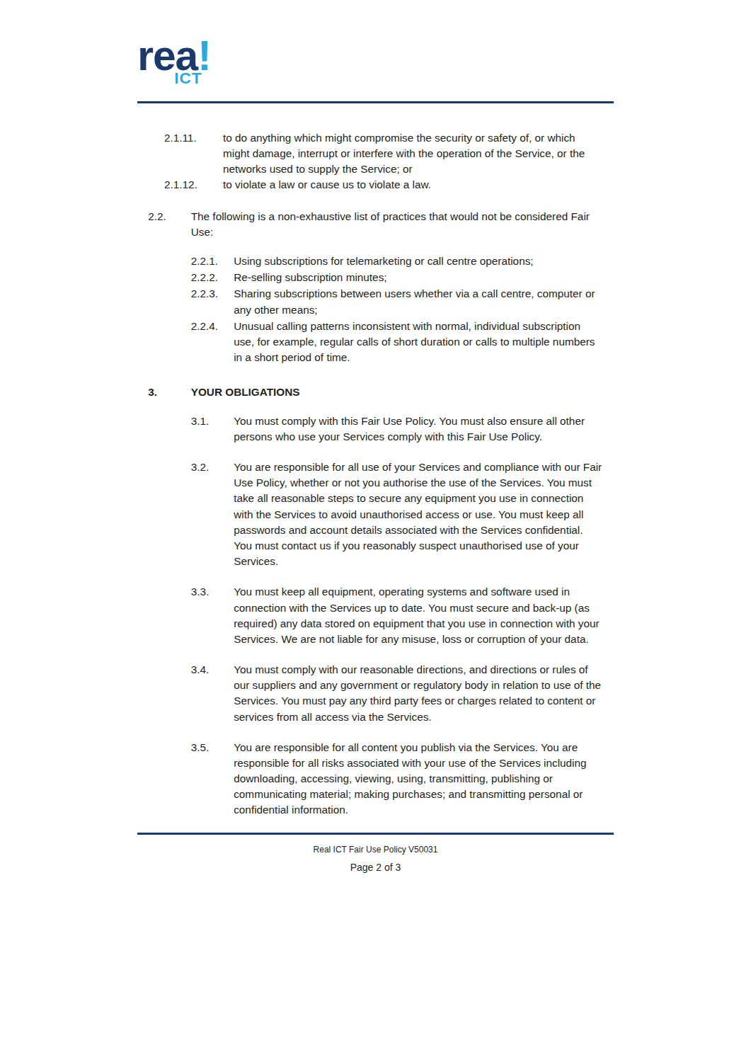rea! ICT
2.1.11.
to do anything which might compromise the security or safety of, or which
might damage, interrupt or interfere with the operation of the Service, or the networks used to supply the Service; or
2.1.12.
to violate a law or cause us to violate a law.
2.2.
The following is a non-exhaustive list of practices that would not be considered Fair Use:
2.2.1.
Using subscriptions for telemarketing or call centre operations;
2.2.2.
Re-selling subscription minutes;
2.2.3.
Sharing subscriptions between users whether via a call centre, computer or any other means;
2.2.4.
Unusual calling patterns inconsistent with normal, individual subscription use, for example, regular calls of short duration or calls to multiple numbers in a short period of time.
3. YOUR OBLIGATIONS
3.1.
You must comply with this Fair Use Policy. You must also ensure all other persons who use your Services comply with this Fair Use Policy.
3.2.
You are responsible for all use of your Services and compliance with our Fair Use Policy, whether or not you authorise the use of the Services. You must take all reasonable steps to secure any equipment you use in connection with the Services to avoid unauthorised access or use. You must keep all passwords and account details associated with the Services confidential. You must contact us if you reasonably suspect unauthorised use of your Services.
3.3.
You must keep all equipment, operating systems and software used in connection with the Services up to date. You must secure and back-up (as required) any data stored on equipment that you use in connection with your Services. We are not liable for any misuse, loss or corruption of your data.
3.4.
You must comply with our reasonable directions, and directions or rules of our suppliers and any government or regulatory body in relation to use of the Services. You must pay any third party fees or charges related to content or services from all access via the Services.
3.5.
You are responsible for all content you publish via the Services. You are responsible for all risks associated with your use of the Services including downloading, accessing, viewing, using, transmitting, publishing or communicating material; making purchases; and transmitting personal or confidential information.
Real ICT Fair Use Policy V50031
Page 2 of 3